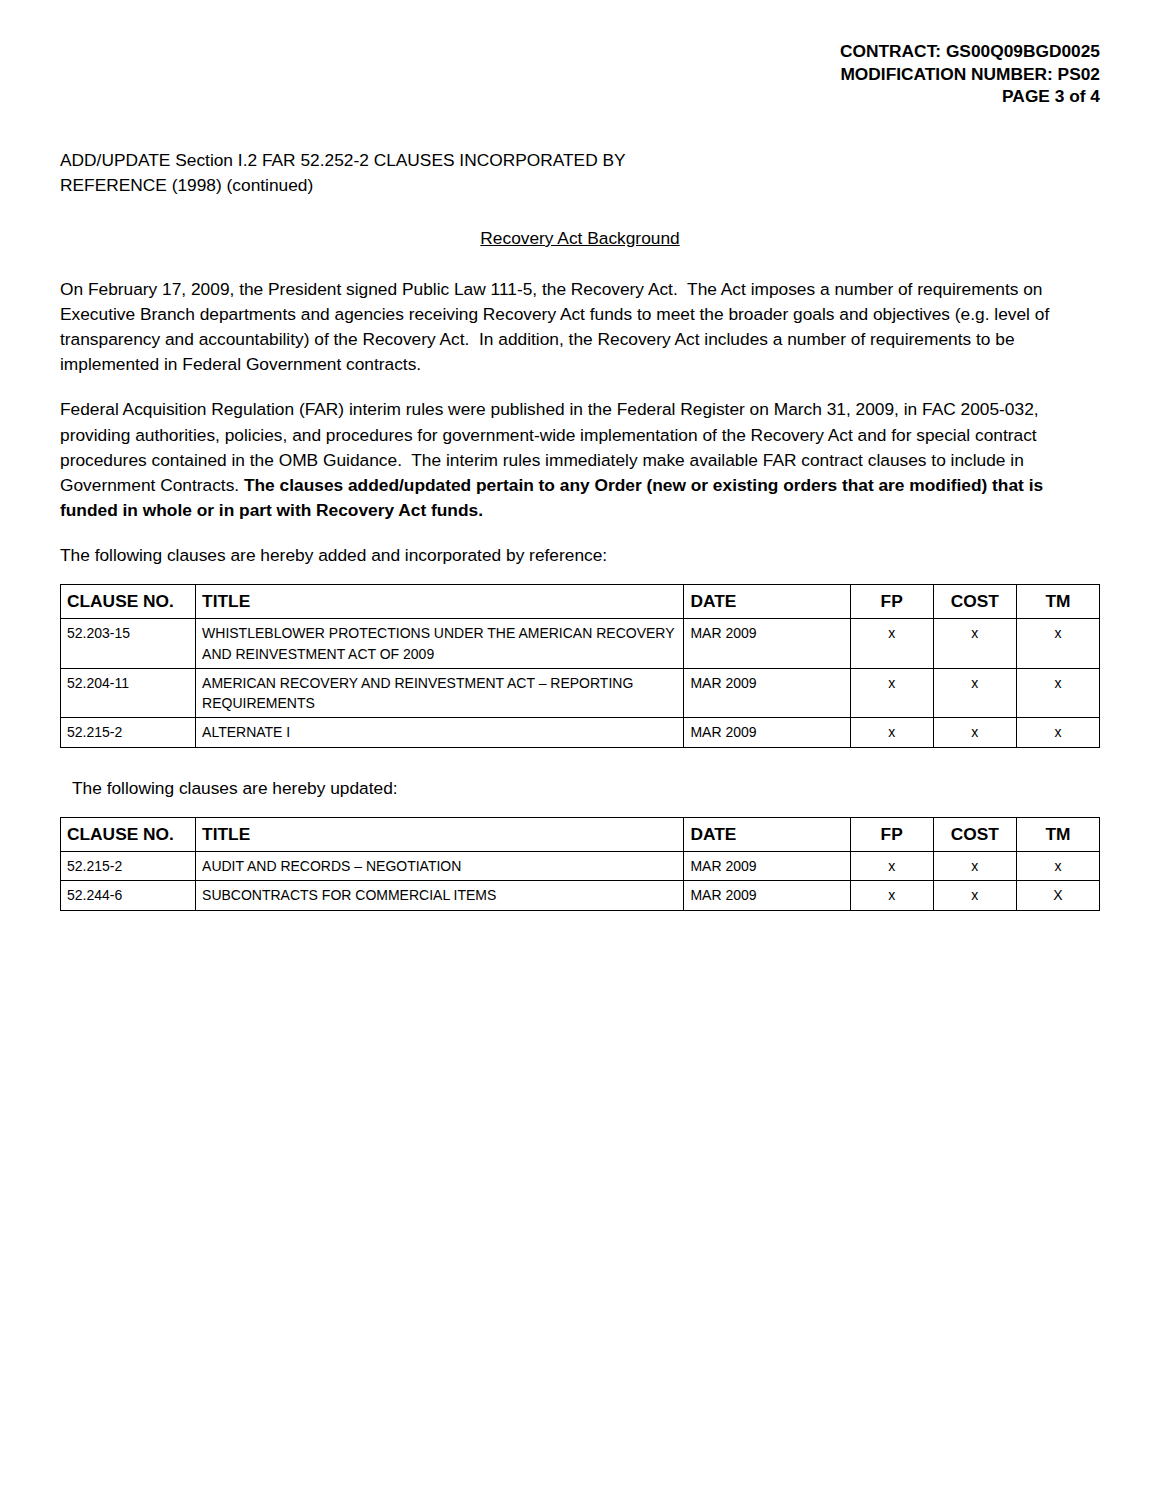CONTRACT: GS00Q09BGD0025
MODIFICATION NUMBER: PS02
PAGE 3 of 4
ADD/UPDATE Section I.2 FAR 52.252-2 CLAUSES INCORPORATED BY REFERENCE (1998) (continued)
Recovery Act Background
On February 17, 2009, the President signed Public Law 111-5, the Recovery Act. The Act imposes a number of requirements on Executive Branch departments and agencies receiving Recovery Act funds to meet the broader goals and objectives (e.g. level of transparency and accountability) of the Recovery Act. In addition, the Recovery Act includes a number of requirements to be implemented in Federal Government contracts.
Federal Acquisition Regulation (FAR) interim rules were published in the Federal Register on March 31, 2009, in FAC 2005-032, providing authorities, policies, and procedures for government-wide implementation of the Recovery Act and for special contract procedures contained in the OMB Guidance. The interim rules immediately make available FAR contract clauses to include in Government Contracts. The clauses added/updated pertain to any Order (new or existing orders that are modified) that is funded in whole or in part with Recovery Act funds.
The following clauses are hereby added and incorporated by reference:
| CLAUSE NO. | TITLE | DATE | FP | COST | TM |
| --- | --- | --- | --- | --- | --- |
| 52.203-15 | WHISTLEBLOWER PROTECTIONS UNDER THE AMERICAN RECOVERY AND REINVESTMENT ACT OF 2009 | MAR 2009 | x | x | x |
| 52.204-11 | AMERICAN RECOVERY AND REINVESTMENT ACT – REPORTING REQUIREMENTS | MAR 2009 | x | x | x |
| 52.215-2 | ALTERNATE I | MAR 2009 | x | x | x |
The following clauses are hereby updated:
| CLAUSE NO. | TITLE | DATE | FP | COST | TM |
| --- | --- | --- | --- | --- | --- |
| 52.215-2 | AUDIT AND RECORDS – NEGOTIATION | MAR 2009 | x | x | x |
| 52.244-6 | SUBCONTRACTS FOR COMMERCIAL ITEMS | MAR 2009 | x | x | X |